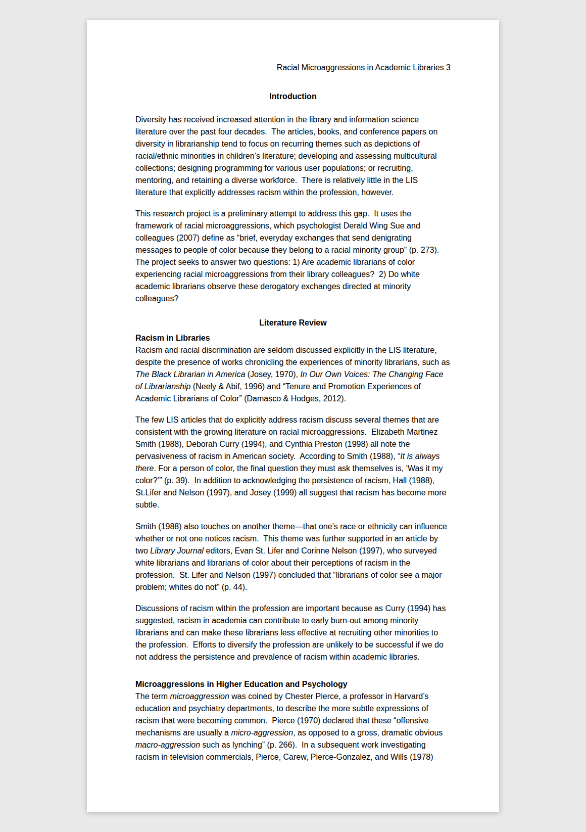Racial Microaggressions in Academic Libraries 3
Introduction
Diversity has received increased attention in the library and information science literature over the past four decades. The articles, books, and conference papers on diversity in librarianship tend to focus on recurring themes such as depictions of racial/ethnic minorities in children’s literature; developing and assessing multicultural collections; designing programming for various user populations; or recruiting, mentoring, and retaining a diverse workforce. There is relatively little in the LIS literature that explicitly addresses racism within the profession, however.
This research project is a preliminary attempt to address this gap. It uses the framework of racial microaggressions, which psychologist Derald Wing Sue and colleagues (2007) define as “brief, everyday exchanges that send denigrating messages to people of color because they belong to a racial minority group” (p. 273). The project seeks to answer two questions: 1) Are academic librarians of color experiencing racial microaggressions from their library colleagues? 2) Do white academic librarians observe these derogatory exchanges directed at minority colleagues?
Literature Review
Racism in Libraries
Racism and racial discrimination are seldom discussed explicitly in the LIS literature, despite the presence of works chronicling the experiences of minority librarians, such as The Black Librarian in America (Josey, 1970), In Our Own Voices: The Changing Face of Librarianship (Neely & Abif, 1996) and “Tenure and Promotion Experiences of Academic Librarians of Color” (Damasco & Hodges, 2012).
The few LIS articles that do explicitly address racism discuss several themes that are consistent with the growing literature on racial microaggressions. Elizabeth Martinez Smith (1988), Deborah Curry (1994), and Cynthia Preston (1998) all note the pervasiveness of racism in American society. According to Smith (1988), “It is always there. For a person of color, the final question they must ask themselves is, ‘Was it my color?’” (p. 39). In addition to acknowledging the persistence of racism, Hall (1988), St.Lifer and Nelson (1997), and Josey (1999) all suggest that racism has become more subtle.
Smith (1988) also touches on another theme—that one’s race or ethnicity can influence whether or not one notices racism. This theme was further supported in an article by two Library Journal editors, Evan St. Lifer and Corinne Nelson (1997), who surveyed white librarians and librarians of color about their perceptions of racism in the profession. St. Lifer and Nelson (1997) concluded that “librarians of color see a major problem; whites do not” (p. 44).
Discussions of racism within the profession are important because as Curry (1994) has suggested, racism in academia can contribute to early burn-out among minority librarians and can make these librarians less effective at recruiting other minorities to the profession. Efforts to diversify the profession are unlikely to be successful if we do not address the persistence and prevalence of racism within academic libraries.
Microaggressions in Higher Education and Psychology
The term microaggression was coined by Chester Pierce, a professor in Harvard’s education and psychiatry departments, to describe the more subtle expressions of racism that were becoming common. Pierce (1970) declared that these “offensive mechanisms are usually a micro-aggression, as opposed to a gross, dramatic obvious macro-aggression such as lynching” (p. 266). In a subsequent work investigating racism in television commercials, Pierce, Carew, Pierce-Gonzalez, and Wills (1978)